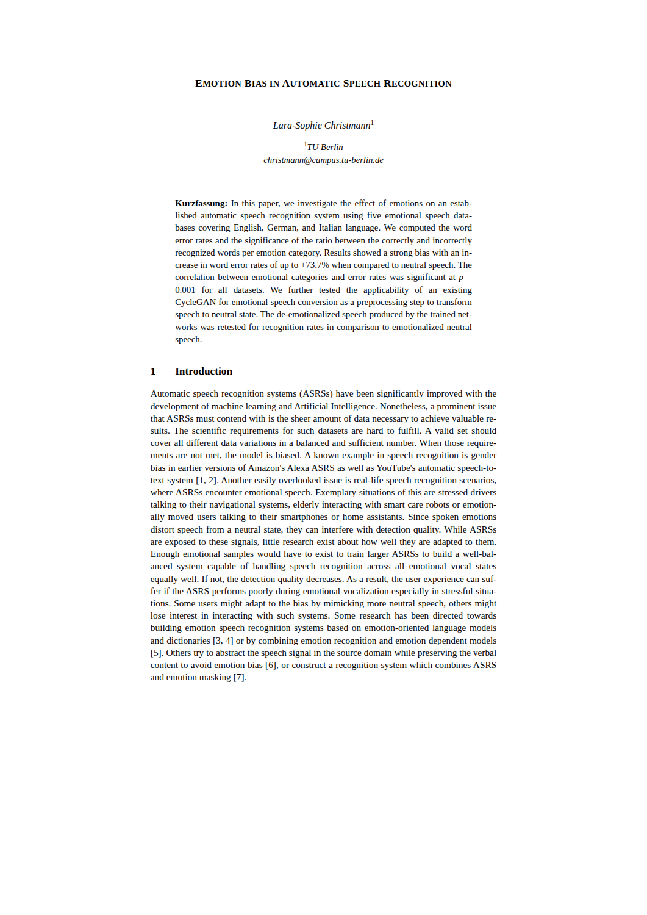EMOTION BIAS IN AUTOMATIC SPEECH RECOGNITION
Lara-Sophie Christmann1
1TU Berlin
christmann@campus.tu-berlin.de
Kurzfassung: In this paper, we investigate the effect of emotions on an established automatic speech recognition system using five emotional speech databases covering English, German, and Italian language. We computed the word error rates and the significance of the ratio between the correctly and incorrectly recognized words per emotion category. Results showed a strong bias with an increase in word error rates of up to +73.7% when compared to neutral speech. The correlation between emotional categories and error rates was significant at p = 0.001 for all datasets. We further tested the applicability of an existing CycleGAN for emotional speech conversion as a preprocessing step to transform speech to neutral state. The de-emotionalized speech produced by the trained networks was retested for recognition rates in comparison to emotionalized neutral speech.
1 Introduction
Automatic speech recognition systems (ASRSs) have been significantly improved with the development of machine learning and Artificial Intelligence. Nonetheless, a prominent issue that ASRSs must contend with is the sheer amount of data necessary to achieve valuable results. The scientific requirements for such datasets are hard to fulfill. A valid set should cover all different data variations in a balanced and sufficient number. When those requirements are not met, the model is biased. A known example in speech recognition is gender bias in earlier versions of Amazon's Alexa ASRS as well as YouTube's automatic speech-to-text system [1, 2]. Another easily overlooked issue is real-life speech recognition scenarios, where ASRSs encounter emotional speech. Exemplary situations of this are stressed drivers talking to their navigational systems, elderly interacting with smart care robots or emotionally moved users talking to their smartphones or home assistants. Since spoken emotions distort speech from a neutral state, they can interfere with detection quality. While ASRSs are exposed to these signals, little research exist about how well they are adapted to them. Enough emotional samples would have to exist to train larger ASRSs to build a well-balanced system capable of handling speech recognition across all emotional vocal states equally well. If not, the detection quality decreases. As a result, the user experience can suffer if the ASRS performs poorly during emotional vocalization especially in stressful situations. Some users might adapt to the bias by mimicking more neutral speech, others might lose interest in interacting with such systems. Some research has been directed towards building emotion speech recognition systems based on emotion-oriented language models and dictionaries [3, 4] or by combining emotion recognition and emotion dependent models [5]. Others try to abstract the speech signal in the source domain while preserving the verbal content to avoid emotion bias [6], or construct a recognition system which combines ASRS and emotion masking [7].